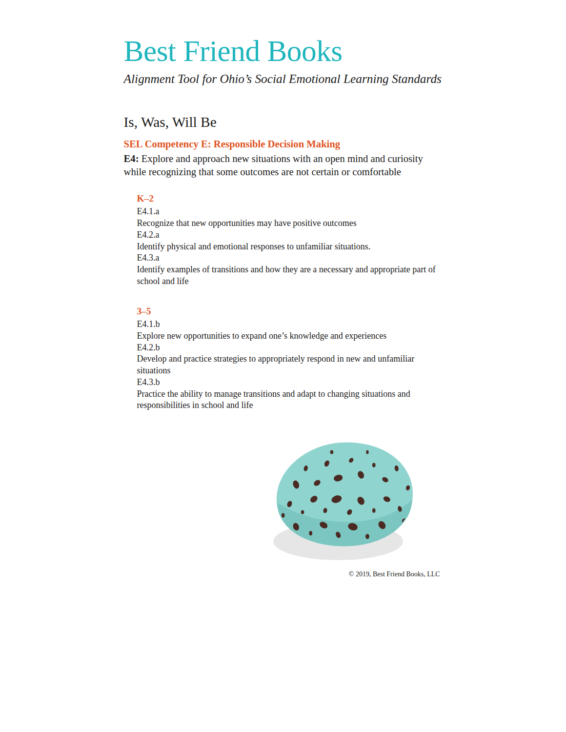Best Friend Books
Alignment Tool for Ohio’s Social Emotional Learning Standards
Is, Was, Will Be
SEL Competency E: Responsible Decision Making
E4: Explore and approach new situations with an open mind and curiosity while recognizing that some outcomes are not certain or comfortable
K–2
E4.1.a
Recognize that new opportunities may have positive outcomes
E4.2.a
Identify physical and emotional responses to unfamiliar situations.
E4.3.a
Identify examples of transitions and how they are a necessary and appropriate part of school and life
3–5
E4.1.b
Explore new opportunities to expand one’s knowledge and experiences
E4.2.b
Develop and practice strategies to appropriately respond in new and unfamiliar situations
E4.3.b
Practice the ability to manage transitions and adapt to changing situations and responsibilities in school and life
© 2019, Best Friend Books, LLC